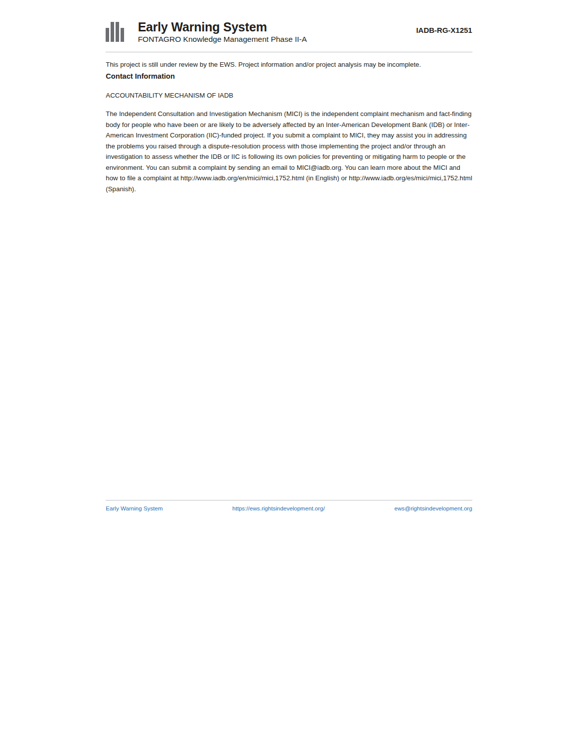Early Warning System
FONTAGRO Knowledge Management Phase II-A
IADB-RG-X1251
This project is still under review by the EWS. Project information and/or project analysis may be incomplete.
Contact Information
ACCOUNTABILITY MECHANISM OF IADB
The Independent Consultation and Investigation Mechanism (MICI) is the independent complaint mechanism and fact-finding body for people who have been or are likely to be adversely affected by an Inter-American Development Bank (IDB) or Inter-American Investment Corporation (IIC)-funded project. If you submit a complaint to MICI, they may assist you in addressing the problems you raised through a dispute-resolution process with those implementing the project and/or through an investigation to assess whether the IDB or IIC is following its own policies for preventing or mitigating harm to people or the environment. You can submit a complaint by sending an email to MICI@iadb.org. You can learn more about the MICI and how to file a complaint at http://www.iadb.org/en/mici/mici,1752.html (in English) or http://www.iadb.org/es/mici/mici,1752.html (Spanish).
Early Warning System
https://ews.rightsindevelopment.org/
ews@rightsindevelopment.org